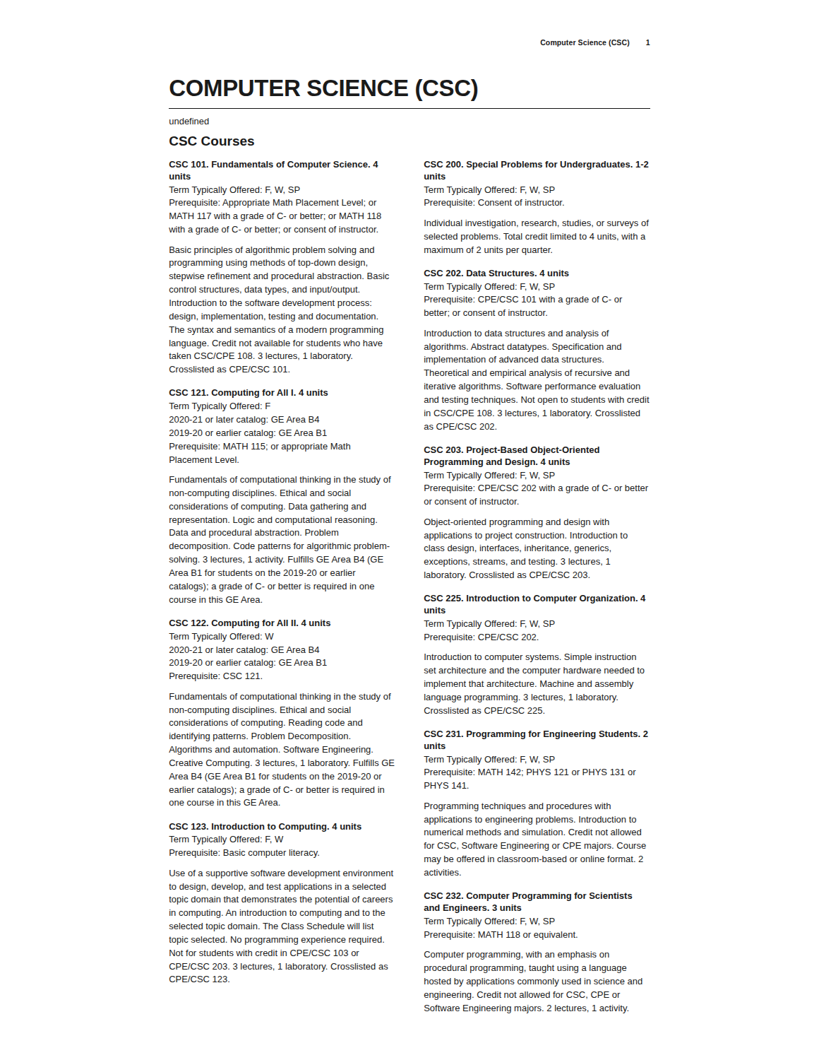Computer Science (CSC)1
Computer Science (CSC)
undefined
CSC Courses
CSC 101. Fundamentals of Computer Science. 4 units
Term Typically Offered: F, W, SP
Prerequisite: Appropriate Math Placement Level; or MATH 117 with a grade of C- or better; or MATH 118 with a grade of C- or better; or consent of instructor.
Basic principles of algorithmic problem solving and programming using methods of top-down design, stepwise refinement and procedural abstraction. Basic control structures, data types, and input/output. Introduction to the software development process: design, implementation, testing and documentation. The syntax and semantics of a modern programming language. Credit not available for students who have taken CSC/CPE 108. 3 lectures, 1 laboratory. Crosslisted as CPE/CSC 101.
CSC 121. Computing for All I. 4 units
Term Typically Offered: F
2020-21 or later catalog: GE Area B4
2019-20 or earlier catalog: GE Area B1
Prerequisite: MATH 115; or appropriate Math Placement Level.
Fundamentals of computational thinking in the study of non-computing disciplines. Ethical and social considerations of computing. Data gathering and representation. Logic and computational reasoning. Data and procedural abstraction. Problem decomposition. Code patterns for algorithmic problem-solving. 3 lectures, 1 activity. Fulfills GE Area B4 (GE Area B1 for students on the 2019-20 or earlier catalogs); a grade of C- or better is required in one course in this GE Area.
CSC 122. Computing for All II. 4 units
Term Typically Offered: W
2020-21 or later catalog: GE Area B4
2019-20 or earlier catalog: GE Area B1
Prerequisite: CSC 121.
Fundamentals of computational thinking in the study of non-computing disciplines. Ethical and social considerations of computing. Reading code and identifying patterns. Problem Decomposition. Algorithms and automation. Software Engineering. Creative Computing. 3 lectures, 1 laboratory. Fulfills GE Area B4 (GE Area B1 for students on the 2019-20 or earlier catalogs); a grade of C- or better is required in one course in this GE Area.
CSC 123. Introduction to Computing. 4 units
Term Typically Offered: F, W
Prerequisite: Basic computer literacy.
Use of a supportive software development environment to design, develop, and test applications in a selected topic domain that demonstrates the potential of careers in computing. An introduction to computing and to the selected topic domain. The Class Schedule will list topic selected. No programming experience required. Not for students with credit in CPE/CSC 103 or CPE/CSC 203. 3 lectures, 1 laboratory. Crosslisted as CPE/CSC 123.
CSC 200. Special Problems for Undergraduates. 1-2 units
Term Typically Offered: F, W, SP
Prerequisite: Consent of instructor.
Individual investigation, research, studies, or surveys of selected problems. Total credit limited to 4 units, with a maximum of 2 units per quarter.
CSC 202. Data Structures. 4 units
Term Typically Offered: F, W, SP
Prerequisite: CPE/CSC 101 with a grade of C- or better; or consent of instructor.
Introduction to data structures and analysis of algorithms. Abstract datatypes. Specification and implementation of advanced data structures. Theoretical and empirical analysis of recursive and iterative algorithms. Software performance evaluation and testing techniques. Not open to students with credit in CSC/CPE 108. 3 lectures, 1 laboratory. Crosslisted as CPE/CSC 202.
CSC 203. Project-Based Object-Oriented Programming and Design. 4 units
Term Typically Offered: F, W, SP
Prerequisite: CPE/CSC 202 with a grade of C- or better or consent of instructor.
Object-oriented programming and design with applications to project construction. Introduction to class design, interfaces, inheritance, generics, exceptions, streams, and testing. 3 lectures, 1 laboratory. Crosslisted as CPE/CSC 203.
CSC 225. Introduction to Computer Organization. 4 units
Term Typically Offered: F, W, SP
Prerequisite: CPE/CSC 202.
Introduction to computer systems. Simple instruction set architecture and the computer hardware needed to implement that architecture. Machine and assembly language programming. 3 lectures, 1 laboratory. Crosslisted as CPE/CSC 225.
CSC 231. Programming for Engineering Students. 2 units
Term Typically Offered: F, W, SP
Prerequisite: MATH 142; PHYS 121 or PHYS 131 or PHYS 141.
Programming techniques and procedures with applications to engineering problems. Introduction to numerical methods and simulation. Credit not allowed for CSC, Software Engineering or CPE majors. Course may be offered in classroom-based or online format. 2 activities.
CSC 232. Computer Programming for Scientists and Engineers. 3 units
Term Typically Offered: F, W, SP
Prerequisite: MATH 118 or equivalent.
Computer programming, with an emphasis on procedural programming, taught using a language hosted by applications commonly used in science and engineering. Credit not allowed for CSC, CPE or Software Engineering majors. 2 lectures, 1 activity.